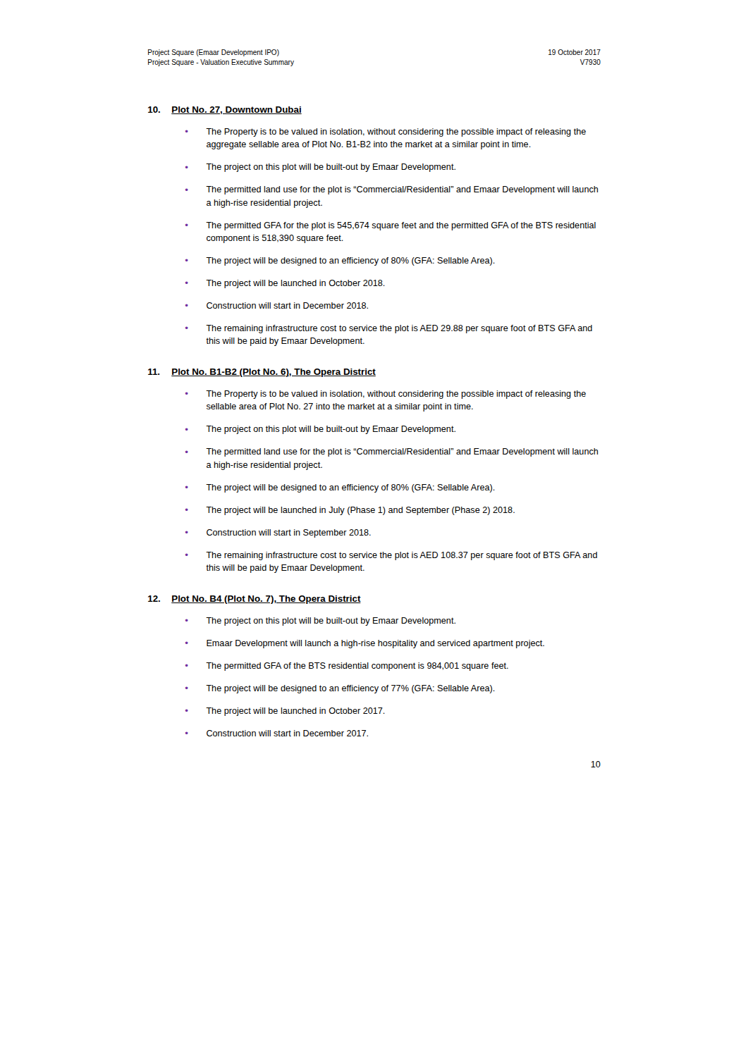Project Square (Emaar Development IPO)
Project Square - Valuation Executive Summary
19 October 2017
V7930
10. Plot No. 27, Downtown Dubai
The Property is to be valued in isolation, without considering the possible impact of releasing the aggregate sellable area of Plot No. B1-B2 into the market at a similar point in time.
The project on this plot will be built-out by Emaar Development.
The permitted land use for the plot is “Commercial/Residential” and Emaar Development will launch a high-rise residential project.
The permitted GFA for the plot is 545,674 square feet and the permitted GFA of the BTS residential component is 518,390 square feet.
The project will be designed to an efficiency of 80% (GFA: Sellable Area).
The project will be launched in October 2018.
Construction will start in December 2018.
The remaining infrastructure cost to service the plot is AED 29.88 per square foot of BTS GFA and this will be paid by Emaar Development.
11. Plot No. B1-B2 (Plot No. 6), The Opera District
The Property is to be valued in isolation, without considering the possible impact of releasing the sellable area of Plot No. 27 into the market at a similar point in time.
The project on this plot will be built-out by Emaar Development.
The permitted land use for the plot is “Commercial/Residential” and Emaar Development will launch a high-rise residential project.
The project will be designed to an efficiency of 80% (GFA: Sellable Area).
The project will be launched in July (Phase 1) and September (Phase 2) 2018.
Construction will start in September 2018.
The remaining infrastructure cost to service the plot is AED 108.37 per square foot of BTS GFA and this will be paid by Emaar Development.
12. Plot No. B4 (Plot No. 7), The Opera District
The project on this plot will be built-out by Emaar Development.
Emaar Development will launch a high-rise hospitality and serviced apartment project.
The permitted GFA of the BTS residential component is 984,001 square feet.
The project will be designed to an efficiency of 77% (GFA: Sellable Area).
The project will be launched in October 2017.
Construction will start in December 2017.
10